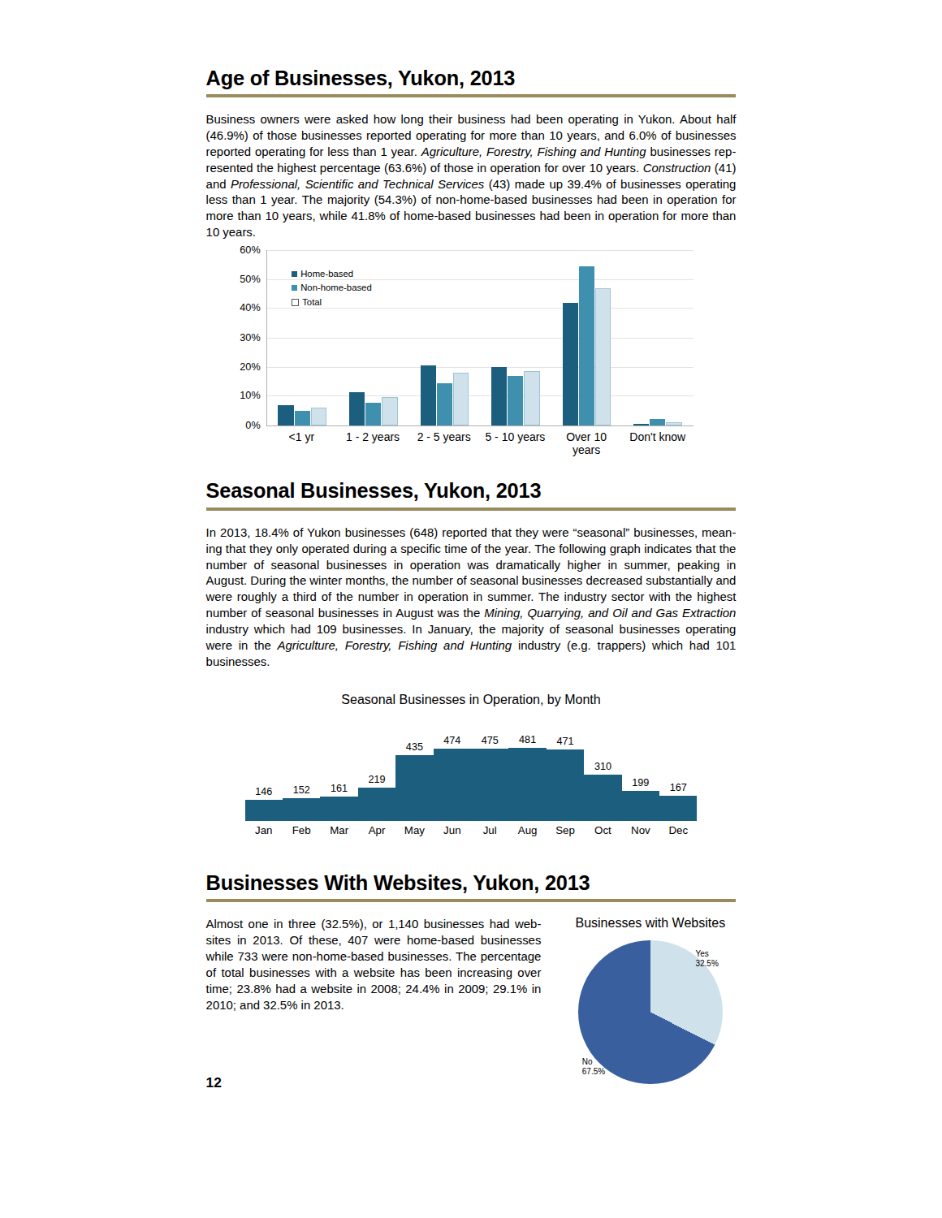Age of Businesses, Yukon, 2013
Business owners were asked how long their business had been operating in Yukon. About half (46.9%) of those businesses reported operating for more than 10 years, and 6.0% of businesses reported operating for less than 1 year. Agriculture, Forestry, Fishing and Hunting businesses represented the highest percentage (63.6%) of those in operation for over 10 years. Construction (41) and Professional, Scientific and Technical Services (43) made up 39.4% of businesses operating less than 1 year. The majority (54.3%) of non-home-based businesses had been in operation for more than 10 years, while 41.8% of home-based businesses had been in operation for more than 10 years.
Home-based
Non-home-based
Total
60% 50% 40% 30% 20% 10% 0%
<1 yr 1 - 2 years 2 - 5 years 5 - 10 years Over 10 years Don't know
Seasonal Businesses, Yukon, 2013
In 2013, 18.4% of Yukon businesses (648) reported that they were “seasonal” businesses, meaning that they only operated during a specific time of the year. The following graph indicates that the number of seasonal businesses in operation was dramatically higher in summer, peaking in August. During the winter months, the number of seasonal businesses decreased substantially and were roughly a third of the number in operation in summer. The industry sector with the highest number of seasonal businesses in August was the Mining, Quarrying, and Oil and Gas Extraction industry which had 109 businesses. In January, the majority of seasonal businesses operating were in the Agriculture, Forestry, Fishing and Hunting industry (e.g. trappers) which had 101 businesses.
Seasonal Businesses in Operation, by Month
146
152
161
219
435
474
475
481
471
310
199
167
Jan Feb Mar Apr May Jun Jul Aug Sep Oct Nov Dec
Businesses With Websites, Yukon, 2013
Almost one in three (32.5%), or 1,140 businesses had websites in 2013. Of these, 407 were home-based businesses while 733 were non-home-based businesses. The percentage of total businesses with a website has been increasing over time; 23.8% had a website in 2008; 24.4% in 2009; 29.1% in 2010; and 32.5% in 2013.
Businesses with Websites
Yes
32.5%
No
67.5%
12